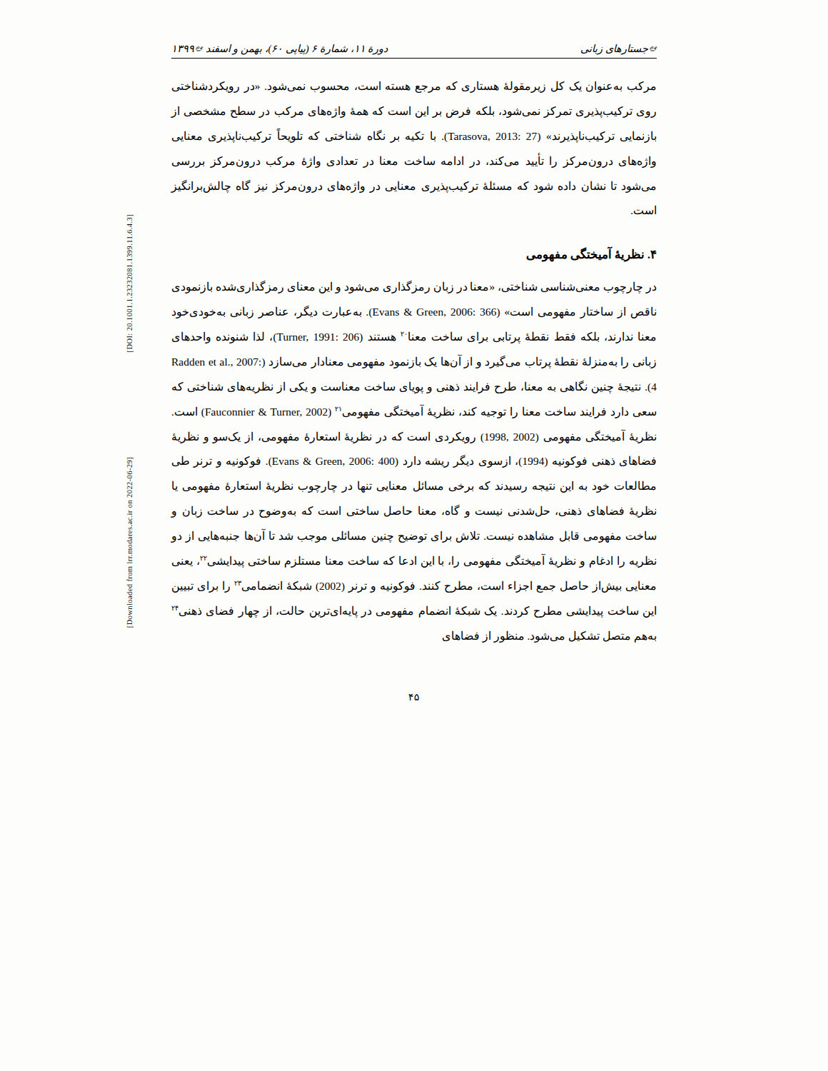[DOI: 20.1001.1.23232081.1399.11.6.4.3]
[Downloaded from lrr.modares.ac.ir on 2022-06-29]
ఆجستارهای زبانی
دورة ۱۱، شمارة ۶ (پیاپی ۶۰)، بهمن و اسفند ۱۳۹۹ఆ
مرکب به‌عنوان یک کل زیرمقولۀ هستاری که مرجع هسته است، محسوب نمی‌شود. «در رویکردشناختی روی ترکیب‌پذیری تمرکز نمی‌شود، بلکه فرض بر این است که همۀ واژه‌های مرکب در سطح مشخصی از بازنمایی ترکیب‌ناپذیرند» (Tarasova, 2013: 27). با تکیه بر نگاه شناختی که تلویحاً ترکیب‌ناپذیری معنایی واژه‌های درون‌مرکز را تأیید می‌کند، در ادامه ساخت معنا در تعدادی واژۀ مرکب درون‌مرکز بررسی می‌شود تا نشان داده شود که مسئلۀ ترکیب‌پذیری معنایی در واژه‌های درون‌مرکز نیز گاه چالش‌برانگیز است.
۴. نظریۀ آمیختگی مفهومی
در چارچوب معنی‌شناسی شناختی، «معنا در زبان رمزگذاری می‌شود و این معنای رمزگذاری‌شده بازنمودی ناقص از ساختار مفهومی است» (Evans & Green, 2006: 366). به‌عبارت دیگر، عناصر زبانی به‌خودی‌خود معنا ندارند، بلکه فقط نقطۀ پرتابی برای ساخت معنا۲۰ هستند (Turner, 1991: 206)، لذا شنونده واحدهای زبانی را به‌منزلۀ نقطۀ پرتاب می‌گیرد و از آن‌ها یک بازنمود مفهومی معنادار می‌سازد (Radden et al., 2007: 4). نتیجۀ چنین نگاهی به معنا، طرح فرایند ذهنی و پویای ساخت معناست و یکی از نظریه‌های شناختی که سعی دارد فرایند ساخت معنا را توجیه کند، نظریۀ آمیختگی مفهومی۲۱ (Fauconnier & Turner, 2002) است. نظریۀ آمیختگی مفهومی (1998, 2002) رویکردی است که در نظریۀ استعارۀ مفهومی، از یک‌سو و نظریۀ فضاهای ذهنی فوکونیه (1994)، ازسوی دیگر ریشه دارد (Evans & Green, 2006: 400). فوکونیه و ترنر طی مطالعات خود به این نتیجه رسیدند که برخی مسائل معنایی تنها در چارچوب نظریۀ استعارۀ مفهومی یا نظریۀ فضاهای ذهنی، حل‌شدنی نیست و گاه، معنا حاصل ساختی است که به‌وضوح در ساخت زبان و ساخت مفهومی قابل مشاهده نیست. تلاش برای توضیح چنین مسائلی موجب شد تا آن‌ها جنبه‌هایی از دو نظریه را ادغام و نظریۀ آمیختگی مفهومی را، با این ادعا که ساخت معنا مستلزم ساختی پیدایشی۲۲، یعنی معنایی بیش‌از حاصل جمع اجزاء است، مطرح کنند. فوکونیه و ترنر (2002) شبکۀ انضمامی۲۳ را برای تبیین این ساخت پیدایشی مطرح کردند. یک شبکۀ انضمام مفهومی در پایه‌ای‌ترین حالت، از چهار فضای ذهنی۲۴ به‌هم متصل تشکیل می‌شود. منظور از فضاهای
۴۵